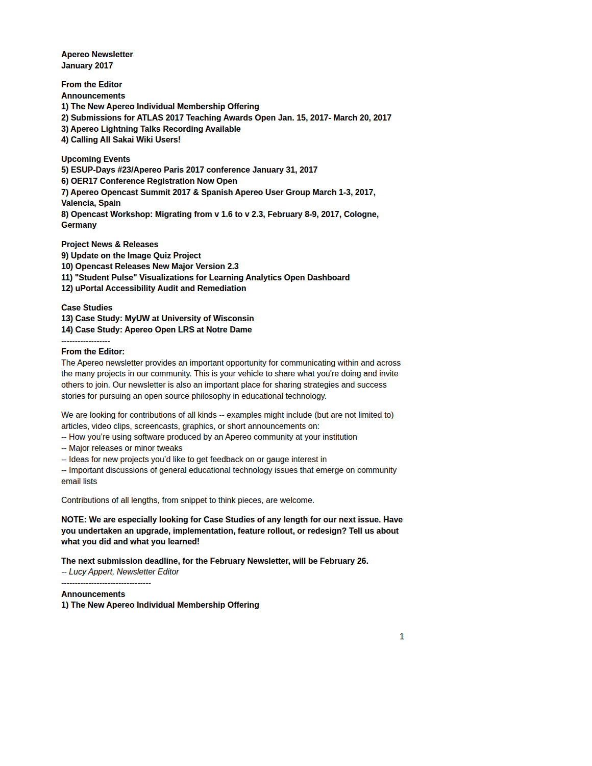Apereo Newsletter
January 2017
From the Editor
Announcements
1) The New Apereo Individual Membership Offering
2) Submissions for ATLAS 2017 Teaching Awards Open Jan. 15, 2017- March 20, 2017
3) Apereo Lightning Talks Recording Available
4) Calling All Sakai Wiki Users!
Upcoming Events
5) ESUP-Days #23/Apereo Paris 2017 conference January 31, 2017
6) OER17 Conference Registration Now Open
7) Apereo Opencast Summit 2017 & Spanish Apereo User Group March 1-3, 2017, Valencia, Spain
8) Opencast Workshop: Migrating from v 1.6 to v 2.3, February 8-9, 2017, Cologne, Germany
Project News & Releases
9) Update on the Image Quiz Project
10) Opencast Releases New Major Version 2.3
11) "Student Pulse" Visualizations for Learning Analytics Open Dashboard
12) uPortal Accessibility Audit and Remediation
Case Studies
13) Case Study: MyUW at University of Wisconsin
14) Case Study: Apereo Open LRS at Notre Dame
------------------
From the Editor:
The Apereo newsletter provides an important opportunity for communicating within and across the many projects in our community. This is your vehicle to share what you're doing and invite others to join. Our newsletter is also an important place for sharing strategies and success stories for pursuing an open source philosophy in educational technology.
We are looking for contributions of all kinds -- examples might include (but are not limited to) articles, video clips, screencasts, graphics, or short announcements on:
-- How you’re using software produced by an Apereo community at your institution
-- Major releases or minor tweaks
-- Ideas for new projects you’d like to get feedback on or gauge interest in
-- Important discussions of general educational technology issues that emerge on community email lists
Contributions of all lengths, from snippet to think pieces, are welcome.
NOTE: We are especially looking for Case Studies of any length for our next issue. Have you undertaken an upgrade, implementation, feature rollout, or redesign? Tell us about what you did and what you learned!
The next submission deadline, for the February Newsletter, will be February 26.
-- Lucy Appert, Newsletter Editor
---------------------------------
Announcements
1) The New Apereo Individual Membership Offering
1